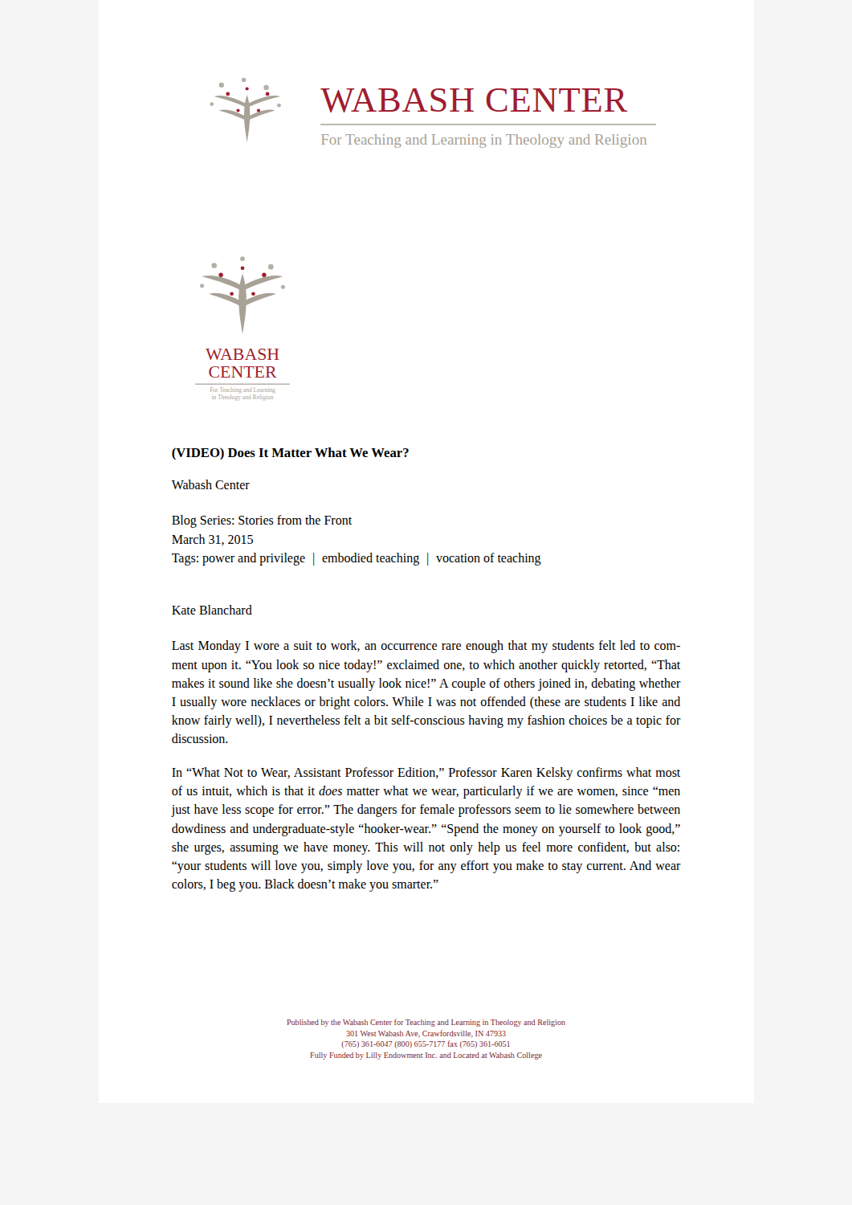(VIDEO) Does It Matter What We Wear?
Wabash Center
Blog Series: Stories from the Front
March 31, 2015
Tags: power and privilege|embodied teaching|vocation of teaching
Kate Blanchard
Last Monday I wore a suit to work, an occurrence rare enough that my students felt led to comment upon it. “You look so nice today!” exclaimed one, to which another quickly retorted, “That makes it sound like she doesn’t usually look nice!” A couple of others joined in, debating whether I usually wore necklaces or bright colors. While I was not offended (these are students I like and know fairly well), I nevertheless felt a bit self-conscious having my fashion choices be a topic for discussion.
In “What Not to Wear, Assistant Professor Edition,” Professor Karen Kelsky confirms what most of us intuit, which is that it does matter what we wear, particularly if we are women, since “men just have less scope for error.” The dangers for female professors seem to lie somewhere between dowdiness and undergraduate-style “hooker-wear.” “Spend the money on yourself to look good,” she urges, assuming we have money. This will not only help us feel more confident, but also: “your students will love you, simply love you, for any effort you make to stay current. And wear colors, I beg you. Black doesn’t make you smarter.”
Published by the Wabash Center for Teaching and Learning in Theology and Religion
301 West Wabash Ave, Crawfordsville, IN 47933
(765) 361-6047 (800) 655-7177 fax (765) 361-6051
Fully Funded by Lilly Endowment Inc. and Located at Wabash College